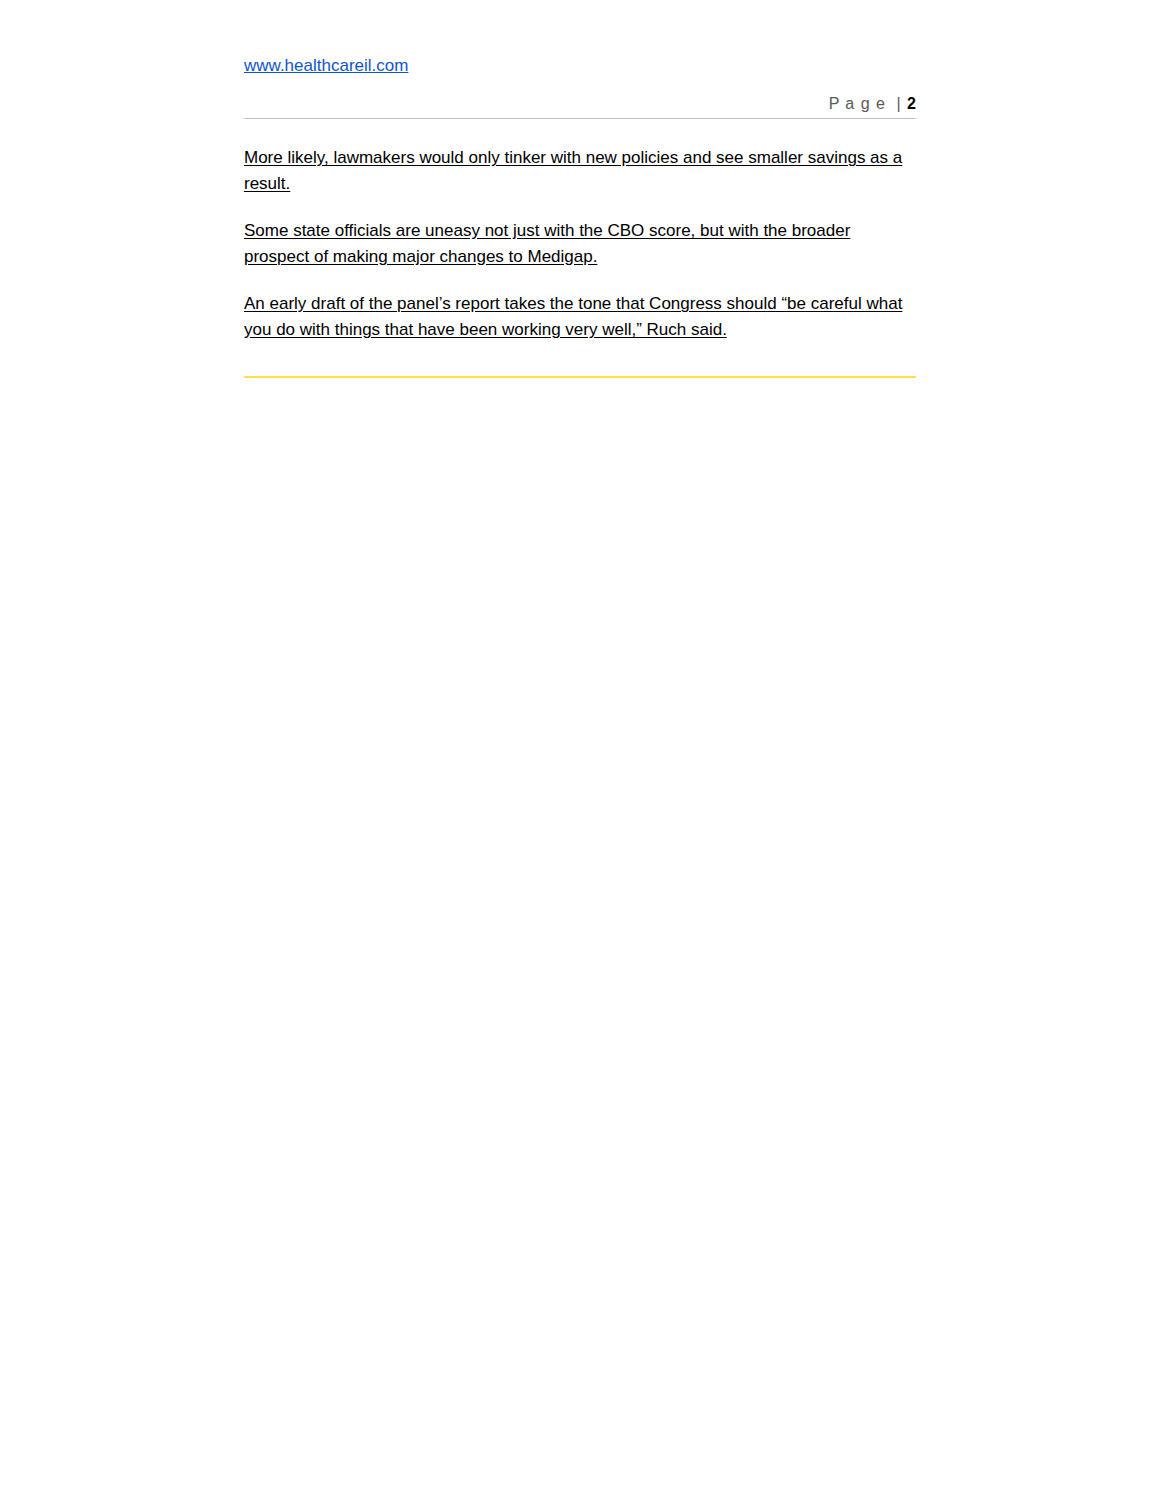www.healthcareil.com
P a g e | 2
More likely, lawmakers would only tinker with new policies and see smaller savings as a result.
Some state officials are uneasy not just with the CBO score, but with the broader prospect of making major changes to Medigap.
An early draft of the panel’s report takes the tone that Congress should “be careful what you do with things that have been working very well,” Ruch said.